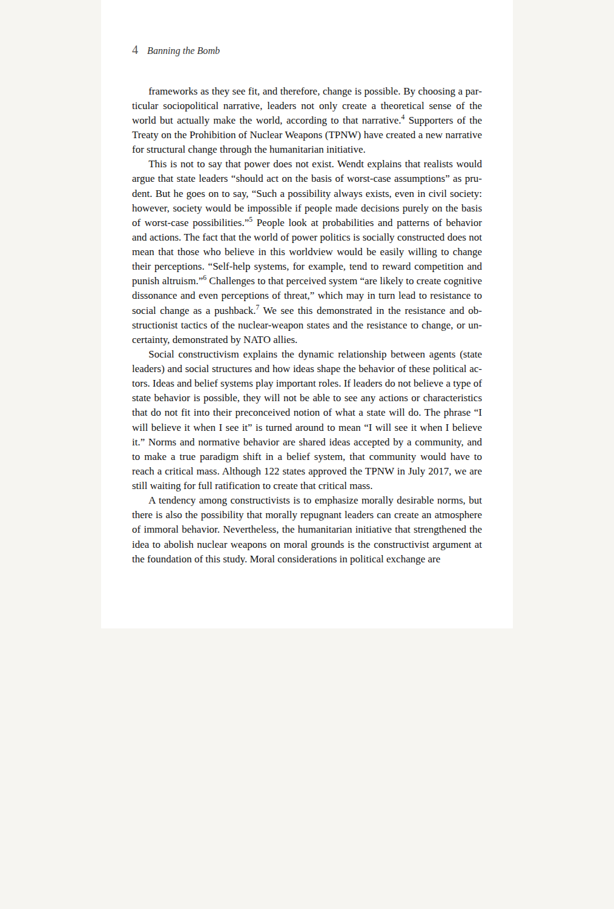4 Banning the Bomb
frameworks as they see fit, and therefore, change is possible. By choosing a particular sociopolitical narrative, leaders not only create a theoretical sense of the world but actually make the world, according to that narrative.4 Supporters of the Treaty on the Prohibition of Nuclear Weapons (TPNW) have created a new narrative for structural change through the humanitarian initiative.
This is not to say that power does not exist. Wendt explains that realists would argue that state leaders “should act on the basis of worst-case assumptions” as prudent. But he goes on to say, “Such a possibility always exists, even in civil society: however, society would be impossible if people made decisions purely on the basis of worst-case possibilities.”5 People look at probabilities and patterns of behavior and actions. The fact that the world of power politics is socially constructed does not mean that those who believe in this worldview would be easily willing to change their perceptions. “Self-help systems, for example, tend to reward competition and punish altruism.”6 Challenges to that perceived system “are likely to create cognitive dissonance and even perceptions of threat,” which may in turn lead to resistance to social change as a pushback.7 We see this demonstrated in the resistance and obstructionist tactics of the nuclear-weapon states and the resistance to change, or uncertainty, demonstrated by NATO allies.
Social constructivism explains the dynamic relationship between agents (state leaders) and social structures and how ideas shape the behavior of these political actors. Ideas and belief systems play important roles. If leaders do not believe a type of state behavior is possible, they will not be able to see any actions or characteristics that do not fit into their preconceived notion of what a state will do. The phrase “I will believe it when I see it” is turned around to mean “I will see it when I believe it.” Norms and normative behavior are shared ideas accepted by a community, and to make a true paradigm shift in a belief system, that community would have to reach a critical mass. Although 122 states approved the TPNW in July 2017, we are still waiting for full ratification to create that critical mass.
A tendency among constructivists is to emphasize morally desirable norms, but there is also the possibility that morally repugnant leaders can create an atmosphere of immoral behavior. Nevertheless, the humanitarian initiative that strengthened the idea to abolish nuclear weapons on moral grounds is the constructivist argument at the foundation of this study. Moral considerations in political exchange are